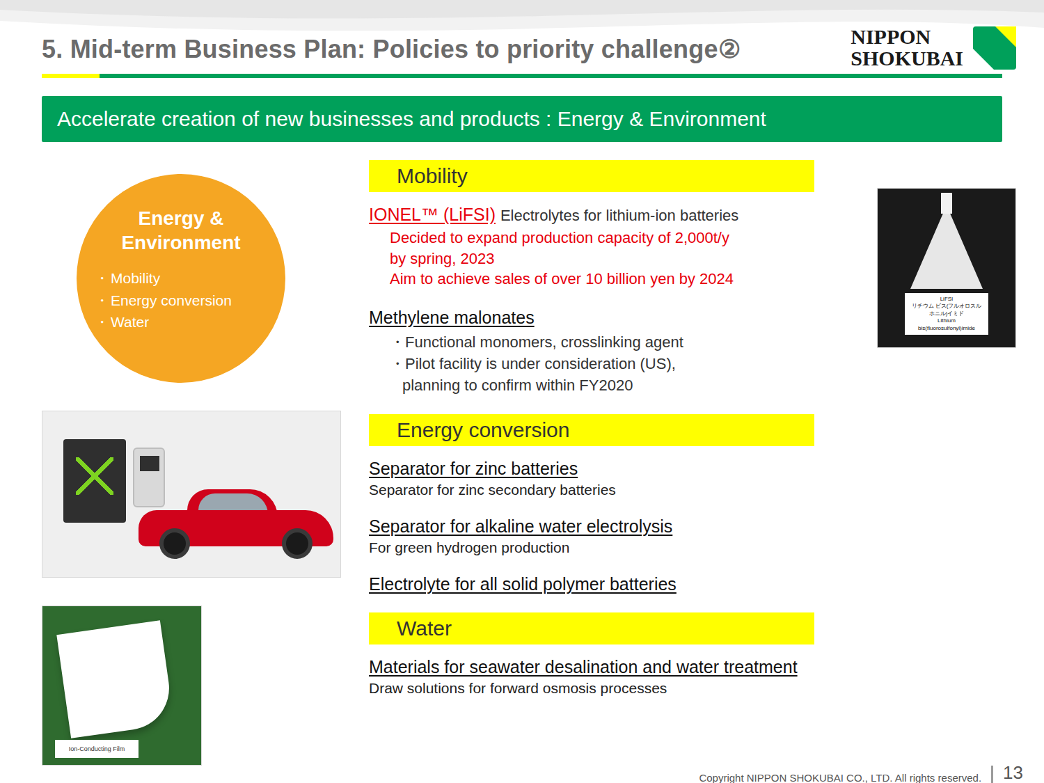“Reborn Nippon Shokubai 2020 NEXT”
NIPPON
SHOKUBAI
5. Mid-term Business Plan: Policies to priority challenge②
Accelerate creation of new businesses and products : Energy & Environment
Energy &
Environment
Mobility
Energy conversion
Water
Ion-Conducting Film
Mobility
IONEL™ (LiFSI) Electrolytes for lithium-ion batteries
Decided to expand production capacity of 2,000t/y
by spring, 2023
Aim to achieve sales of over 10 billion yen by 2024
Methylene malonates
Functional monomers, crosslinking agent
Pilot facility is under consideration (US),
planning to confirm within FY2020
Energy conversion
Separator for zinc batteries
Separator for zinc secondary batteries
Separator for alkaline water electrolysis
For green hydrogen production
Electrolyte for all solid polymer batteries
Water
Materials for seawater desalination and water treatment
Draw solutions for forward osmosis processes
LiFSI
リチウム ビス(フルオロスルホニル)イミド
Lithium bis(fluorosulfonyl)imide
Copyright NIPPON SHOKUBAI CO., LTD. All rights reserved.
13